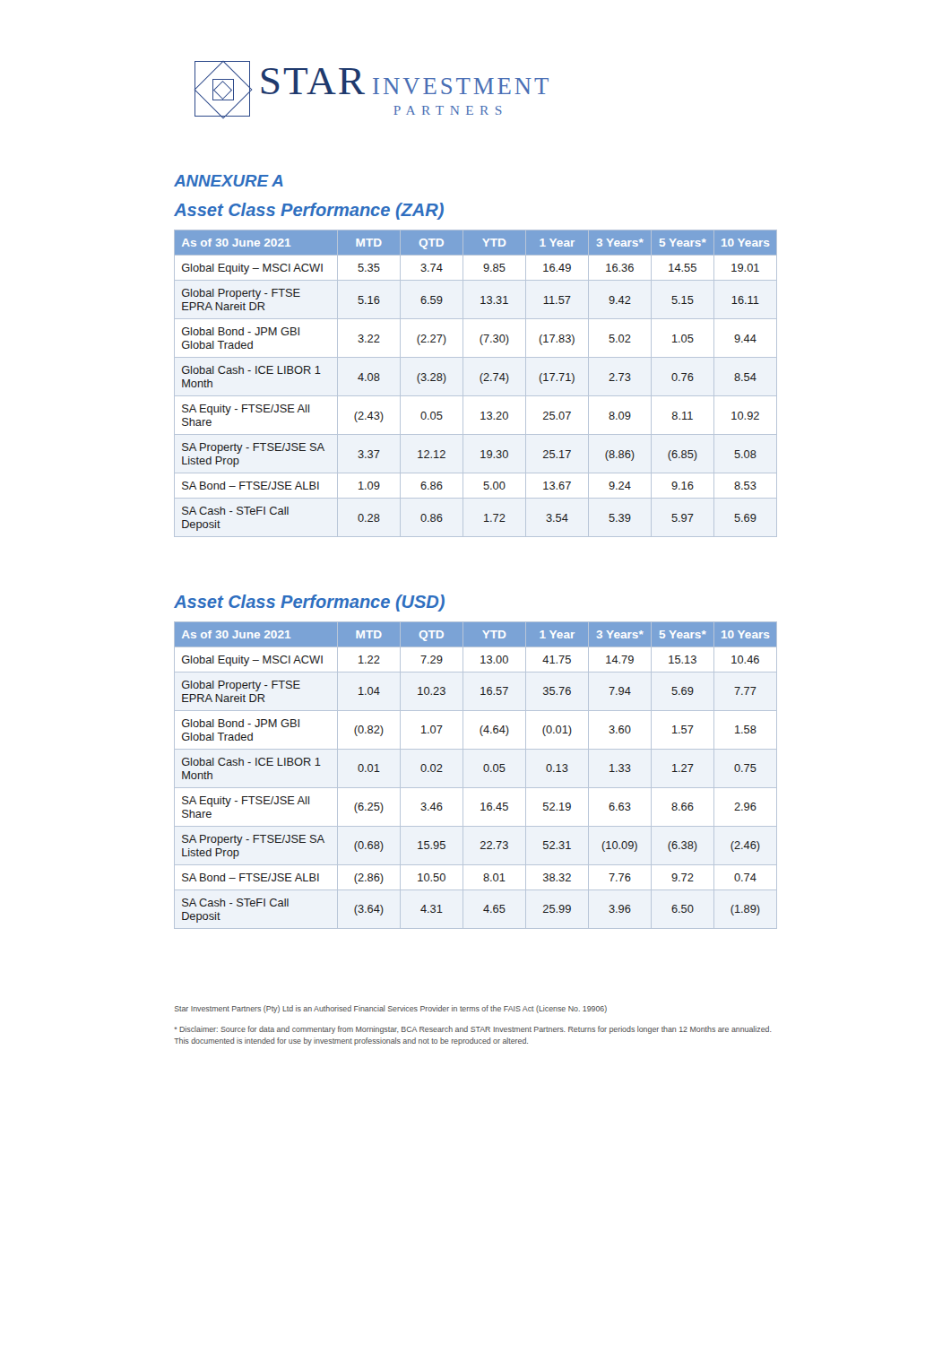STAR INVESTMENT PARTNERS
ANNEXURE A
Asset Class Performance (ZAR)
| As of 30 June 2021 | MTD | QTD | YTD | 1 Year | 3 Years* | 5 Years* | 10 Years |
| --- | --- | --- | --- | --- | --- | --- | --- |
| Global Equity – MSCI ACWI | 5.35 | 3.74 | 9.85 | 16.49 | 16.36 | 14.55 | 19.01 |
| Global Property - FTSE EPRA Nareit DR | 5.16 | 6.59 | 13.31 | 11.57 | 9.42 | 5.15 | 16.11 |
| Global Bond - JPM GBI Global Traded | 3.22 | (2.27) | (7.30) | (17.83) | 5.02 | 1.05 | 9.44 |
| Global Cash - ICE LIBOR 1 Month | 4.08 | (3.28) | (2.74) | (17.71) | 2.73 | 0.76 | 8.54 |
| SA Equity - FTSE/JSE All Share | (2.43) | 0.05 | 13.20 | 25.07 | 8.09 | 8.11 | 10.92 |
| SA Property - FTSE/JSE SA Listed Prop | 3.37 | 12.12 | 19.30 | 25.17 | (8.86) | (6.85) | 5.08 |
| SA Bond – FTSE/JSE ALBI | 1.09 | 6.86 | 5.00 | 13.67 | 9.24 | 9.16 | 8.53 |
| SA Cash - STeFI Call Deposit | 0.28 | 0.86 | 1.72 | 3.54 | 5.39 | 5.97 | 5.69 |
Asset Class Performance (USD)
| As of 30 June 2021 | MTD | QTD | YTD | 1 Year | 3 Years* | 5 Years* | 10 Years |
| --- | --- | --- | --- | --- | --- | --- | --- |
| Global Equity – MSCI ACWI | 1.22 | 7.29 | 13.00 | 41.75 | 14.79 | 15.13 | 10.46 |
| Global Property - FTSE EPRA Nareit DR | 1.04 | 10.23 | 16.57 | 35.76 | 7.94 | 5.69 | 7.77 |
| Global Bond - JPM GBI Global Traded | (0.82) | 1.07 | (4.64) | (0.01) | 3.60 | 1.57 | 1.58 |
| Global Cash - ICE LIBOR 1 Month | 0.01 | 0.02 | 0.05 | 0.13 | 1.33 | 1.27 | 0.75 |
| SA Equity - FTSE/JSE All Share | (6.25) | 3.46 | 16.45 | 52.19 | 6.63 | 8.66 | 2.96 |
| SA Property - FTSE/JSE SA Listed Prop | (0.68) | 15.95 | 22.73 | 52.31 | (10.09) | (6.38) | (2.46) |
| SA Bond – FTSE/JSE ALBI | (2.86) | 10.50 | 8.01 | 38.32 | 7.76 | 9.72 | 0.74 |
| SA Cash - STeFI Call Deposit | (3.64) | 4.31 | 4.65 | 25.99 | 3.96 | 6.50 | (1.89) |
Star Investment Partners (Pty) Ltd is an Authorised Financial Services Provider in terms of the FAIS Act (License No. 19906)
* Disclaimer: Source for data and commentary from Morningstar, BCA Research and STAR Investment Partners. Returns for periods longer than 12 Months are annualized. This documented is intended for use by investment professionals and not to be reproduced or altered.